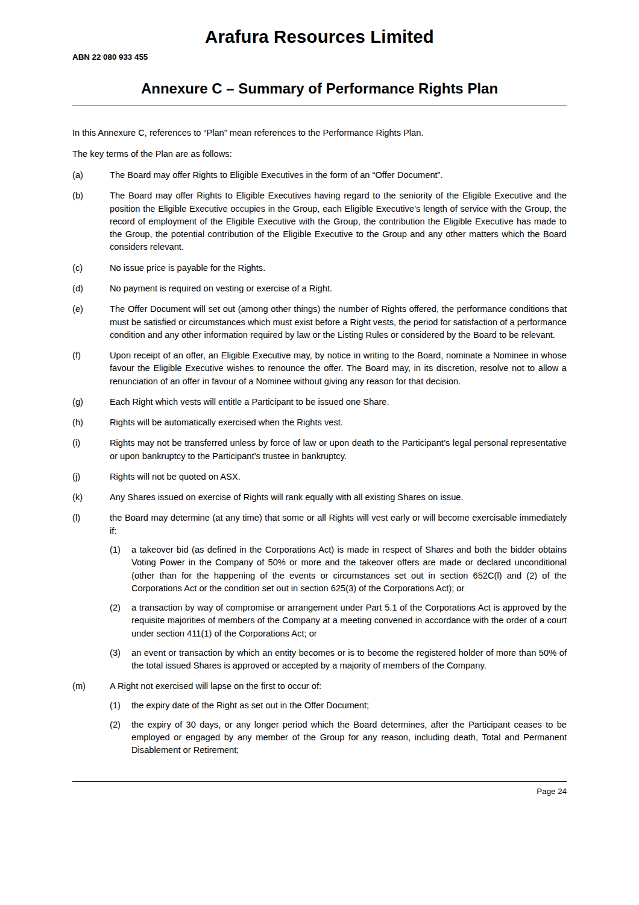Arafura Resources Limited
ABN 22 080 933 455
Annexure C – Summary of Performance Rights Plan
In this Annexure C, references to “Plan” mean references to the Performance Rights Plan.
The key terms of the Plan are as follows:
(a) The Board may offer Rights to Eligible Executives in the form of an “Offer Document”.
(b) The Board may offer Rights to Eligible Executives having regard to the seniority of the Eligible Executive and the position the Eligible Executive occupies in the Group, each Eligible Executive’s length of service with the Group, the record of employment of the Eligible Executive with the Group, the contribution the Eligible Executive has made to the Group, the potential contribution of the Eligible Executive to the Group and any other matters which the Board considers relevant.
(c) No issue price is payable for the Rights.
(d) No payment is required on vesting or exercise of a Right.
(e) The Offer Document will set out (among other things) the number of Rights offered, the performance conditions that must be satisfied or circumstances which must exist before a Right vests, the period for satisfaction of a performance condition and any other information required by law or the Listing Rules or considered by the Board to be relevant.
(f) Upon receipt of an offer, an Eligible Executive may, by notice in writing to the Board, nominate a Nominee in whose favour the Eligible Executive wishes to renounce the offer. The Board may, in its discretion, resolve not to allow a renunciation of an offer in favour of a Nominee without giving any reason for that decision.
(g) Each Right which vests will entitle a Participant to be issued one Share.
(h) Rights will be automatically exercised when the Rights vest.
(i) Rights may not be transferred unless by force of law or upon death to the Participant’s legal personal representative or upon bankruptcy to the Participant’s trustee in bankruptcy.
(j) Rights will not be quoted on ASX.
(k) Any Shares issued on exercise of Rights will rank equally with all existing Shares on issue.
(l) the Board may determine (at any time) that some or all Rights will vest early or will become exercisable immediately if:
(1) a takeover bid (as defined in the Corporations Act) is made in respect of Shares and both the bidder obtains Voting Power in the Company of 50% or more and the takeover offers are made or declared unconditional (other than for the happening of the events or circumstances set out in section 652C(l) and (2) of the Corporations Act or the condition set out in section 625(3) of the Corporations Act); or
(2) a transaction by way of compromise or arrangement under Part 5.1 of the Corporations Act is approved by the requisite majorities of members of the Company at a meeting convened in accordance with the order of a court under section 411(1) of the Corporations Act; or
(3) an event or transaction by which an entity becomes or is to become the registered holder of more than 50% of the total issued Shares is approved or accepted by a majority of members of the Company.
(m) A Right not exercised will lapse on the first to occur of:
(1) the expiry date of the Right as set out in the Offer Document;
(2) the expiry of 30 days, or any longer period which the Board determines, after the Participant ceases to be employed or engaged by any member of the Group for any reason, including death, Total and Permanent Disablement or Retirement;
Page 24